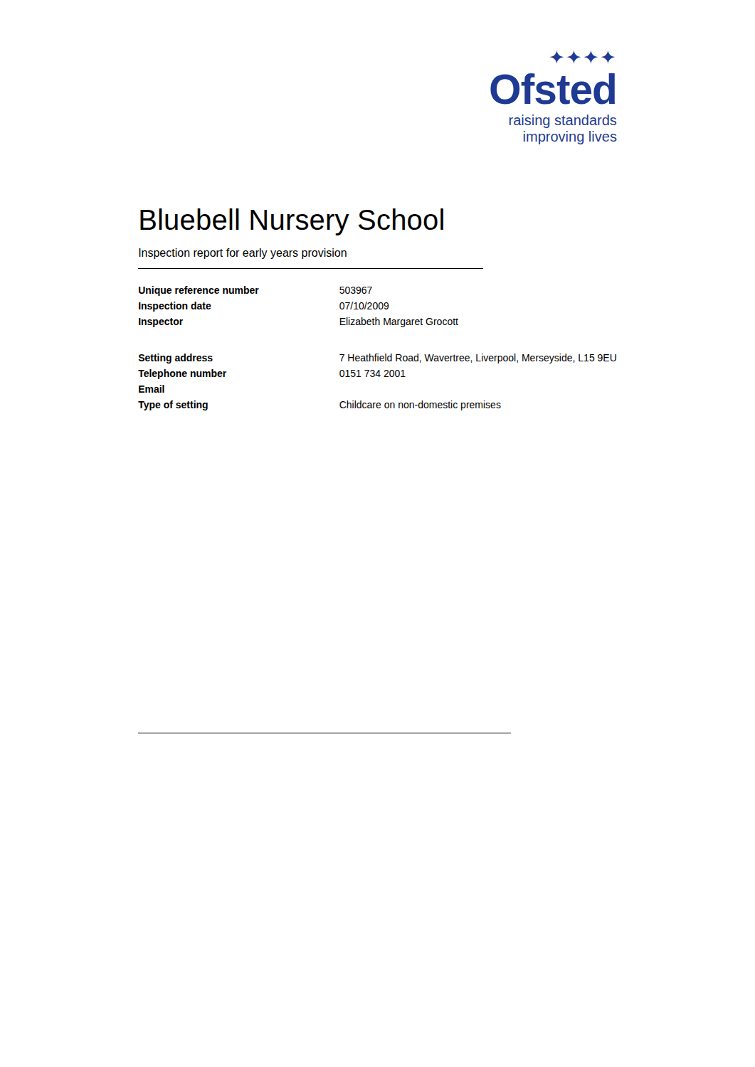✦✦✦✦
Ofsted
raising standards
improving lives
Bluebell Nursery School
Inspection report for early years provision
| Unique reference number | 503967 |
| Inspection date | 07/10/2009 |
| Inspector | Elizabeth Margaret Grocott |
| Setting address | 7 Heathfield Road, Wavertree, Liverpool, Merseyside, L15 9EU |
| Telephone number | 0151 734 2001 |
| Email | |
| Type of setting | Childcare on non-domestic premises |